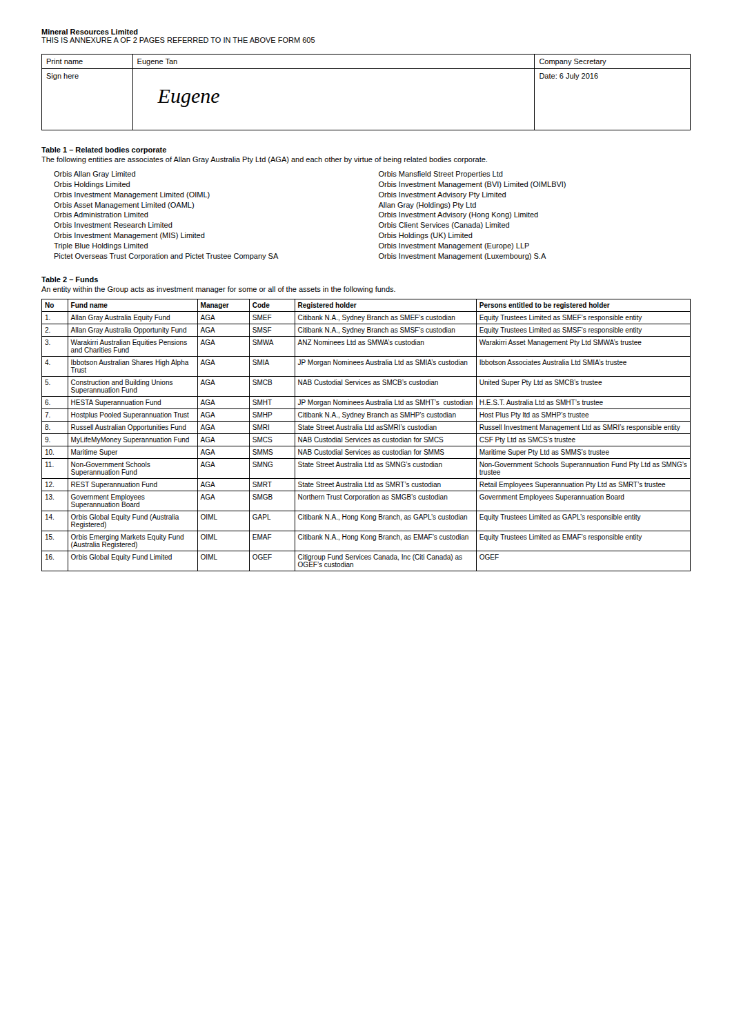Mineral Resources Limited
THIS IS ANNEXURE A OF 2 PAGES REFERRED TO IN THE ABOVE FORM 605
| Print name | Eugene Tan | Company Secretary |
| Sign here | Eugene | Date: 6 July 2016 |
Table 1 – Related bodies corporate
The following entities are associates of Allan Gray Australia Pty Ltd (AGA) and each other by virtue of being related bodies corporate.
| Orbis Allan Gray Limited Orbis Holdings Limited Orbis Investment Management Limited (OIML) Orbis Asset Management Limited (OAML) Orbis Administration Limited Orbis Investment Research Limited Orbis Investment Management (MIS) Limited Triple Blue Holdings Limited Pictet Overseas Trust Corporation and Pictet Trustee Company SA | Orbis Mansfield Street Properties Ltd Orbis Investment Management (BVI) Limited (OIMLBVI) Orbis Investment Advisory Pty Limited Allan Gray (Holdings) Pty Ltd Orbis Investment Advisory (Hong Kong) Limited Orbis Client Services (Canada) Limited Orbis Holdings (UK) Limited Orbis Investment Management (Europe) LLP Orbis Investment Management (Luxembourg) S.A |
Table 2 – Funds
An entity within the Group acts as investment manager for some or all of the assets in the following funds.
| No | Fund name | Manager | Code | Registered holder | Persons entitled to be registered holder |
| --- | --- | --- | --- | --- | --- |
| 1. | Allan Gray Australia Equity Fund | AGA | SMEF | Citibank N.A., Sydney Branch as SMEF’s custodian | Equity Trustees Limited as SMEF’s responsible entity |
| 2. | Allan Gray Australia Opportunity Fund | AGA | SMSF | Citibank N.A., Sydney Branch as SMSF’s custodian | Equity Trustees Limited as SMSF’s responsible entity |
| 3. | Warakirri Australian Equities Pensions and Charities Fund | AGA | SMWA | ANZ Nominees Ltd as SMWA’s custodian | Warakirri Asset Management Pty Ltd SMWA’s trustee |
| 4. | Ibbotson Australian Shares High Alpha Trust | AGA | SMIA | JP Morgan Nominees Australia Ltd as SMIA’s custodian | Ibbotson Associates Australia Ltd SMIA’s trustee |
| 5. | Construction and Building Unions Superannuation Fund | AGA | SMCB | NAB Custodial Services as SMCB’s custodian | United Super Pty Ltd as SMCB’s trustee |
| 6. | HESTA Superannuation Fund | AGA | SMHT | JP Morgan Nominees Australia Ltd as SMHT’s custodian | H.E.S.T. Australia Ltd as SMHT’s trustee |
| 7. | Hostplus Pooled Superannuation Trust | AGA | SMHP | Citibank N.A., Sydney Branch as SMHP’s custodian | Host Plus Pty ltd as SMHP’s trustee |
| 8. | Russell Australian Opportunities Fund | AGA | SMRI | State Street Australia Ltd asSMRI’s custodian | Russell Investment Management Ltd as SMRI’s responsible entity |
| 9. | MyLifeMyMoney Superannuation Fund | AGA | SMCS | NAB Custodial Services as custodian for SMCS | CSF Pty Ltd as SMCS’s trustee |
| 10. | Maritime Super | AGA | SMMS | NAB Custodial Services as custodian for SMMS | Maritime Super Pty Ltd as SMMS’s trustee |
| 11. | Non-Government Schools Superannuation Fund | AGA | SMNG | State Street Australia Ltd as SMNG’s custodian | Non-Government Schools Superannuation Fund Pty Ltd as SMNG’s trustee |
| 12. | REST Superannuation Fund | AGA | SMRT | State Street Australia Ltd as SMRT’s custodian | Retail Employees Superannuation Pty Ltd as SMRT’s trustee |
| 13. | Government Employees Superannuation Board | AGA | SMGB | Northern Trust Corporation as SMGB’s custodian | Government Employees Superannuation Board |
| 14. | Orbis Global Equity Fund (Australia Registered) | OIML | GAPL | Citibank N.A., Hong Kong Branch, as GAPL’s custodian | Equity Trustees Limited as GAPL’s responsible entity |
| 15. | Orbis Emerging Markets Equity Fund (Australia Registered) | OIML | EMAF | Citibank N.A., Hong Kong Branch, as EMAF’s custodian | Equity Trustees Limited as EMAF’s responsible entity |
| 16. | Orbis Global Equity Fund Limited | OIML | OGEF | Citigroup Fund Services Canada, Inc (Citi Canada) as OGEF’s custodian | OGEF |